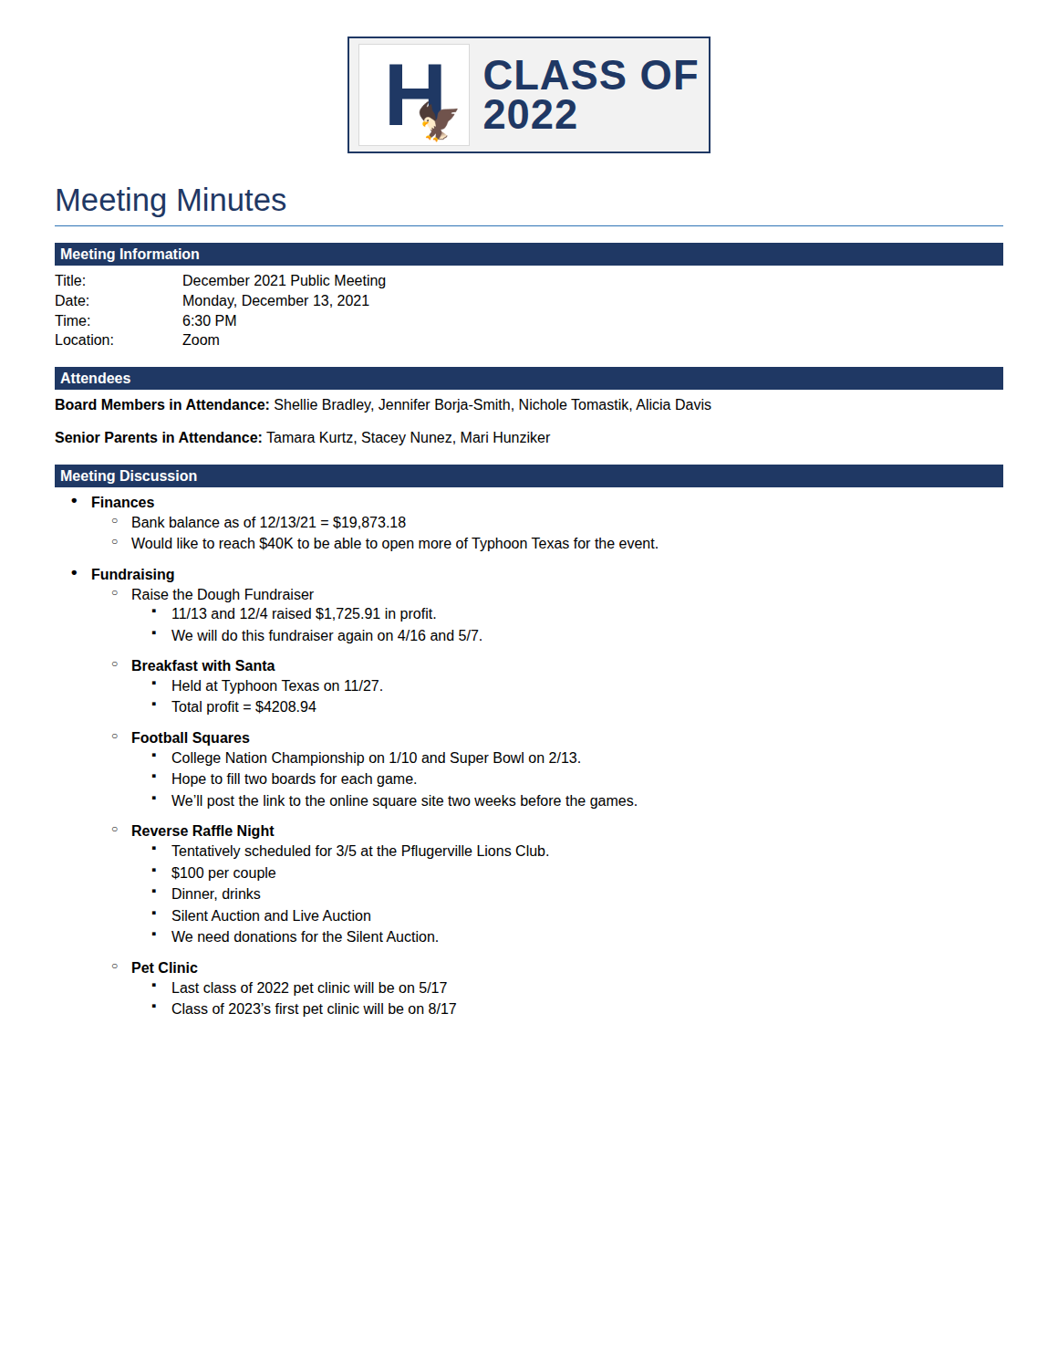H 🦅
CLASS OF
2022
Meeting Minutes
Meeting Information
| Title: | December 2021 Public Meeting |
| Date: | Monday, December 13, 2021 |
| Time: | 6:30 PM |
| Location: | Zoom |
Attendees
Board Members in Attendance: Shellie Bradley, Jennifer Borja-Smith, Nichole Tomastik, Alicia Davis
Senior Parents in Attendance: Tamara Kurtz, Stacey Nunez, Mari Hunziker
Meeting Discussion
Finances
Bank balance as of 12/13/21 = $19,873.18
Would like to reach $40K to be able to open more of Typhoon Texas for the event.
Fundraising
Raise the Dough Fundraiser
11/13 and 12/4 raised $1,725.91 in profit.
We will do this fundraiser again on 4/16 and 5/7.
Breakfast with Santa
Held at Typhoon Texas on 11/27.
Total profit = $4208.94
Football Squares
College Nation Championship on 1/10 and Super Bowl on 2/13.
Hope to fill two boards for each game.
We’ll post the link to the online square site two weeks before the games.
Reverse Raffle Night
Tentatively scheduled for 3/5 at the Pflugerville Lions Club.
$100 per couple
Dinner, drinks
Silent Auction and Live Auction
We need donations for the Silent Auction.
Pet Clinic
Last class of 2022 pet clinic will be on 5/17
Class of 2023’s first pet clinic will be on 8/17